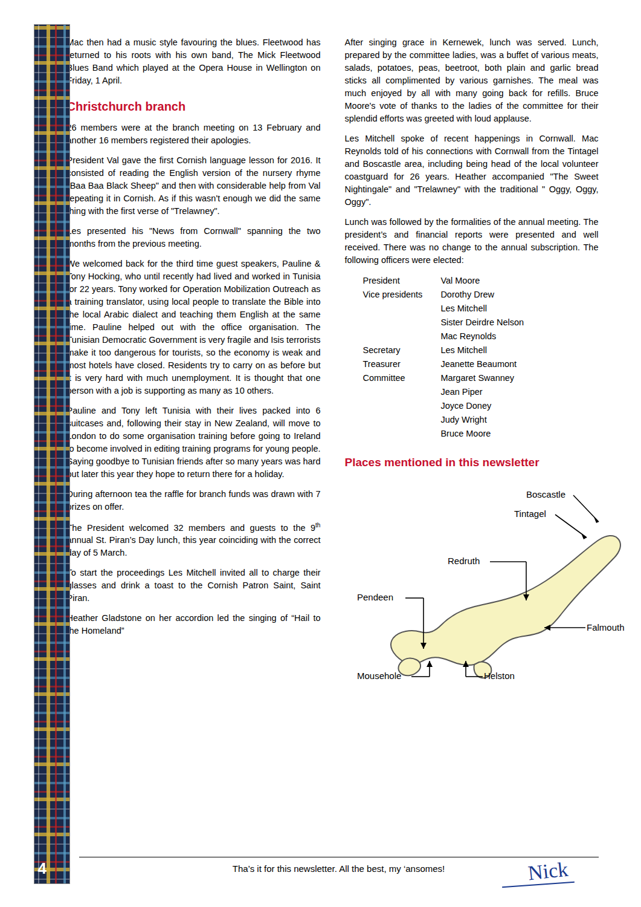4
Mac then had a music style favouring the blues. Fleetwood has returned to his roots with his own band, The Mick Fleetwood Blues Band which played at the Opera House in Wellington on Friday, 1 April.
Christchurch branch
26 members were at the branch meeting on 13 February and another 16 members registered their apologies.
President Val gave the first Cornish language lesson for 2016. It consisted of reading the English version of the nursery rhyme "Baa Baa Black Sheep" and then with considerable help from Val repeating it in Cornish. As if this wasn't enough we did the same thing with the first verse of "Trelawney".
Les presented his "News from Cornwall" spanning the two months from the previous meeting.
We welcomed back for the third time guest speakers, Pauline & Tony Hocking, who until recently had lived and worked in Tunisia for 22 years. Tony worked for Operation Mobilization Outreach as a training translator, using local people to translate the Bible into the local Arabic dialect and teaching them English at the same time. Pauline helped out with the office organisation. The Tunisian Democratic Government is very fragile and Isis terrorists make it too dangerous for tourists, so the economy is weak and most hotels have closed. Residents try to carry on as before but it is very hard with much unemployment. It is thought that one person with a job is supporting as many as 10 others.
Pauline and Tony left Tunisia with their lives packed into 6 suitcases and, following their stay in New Zealand, will move to London to do some organisation training before going to Ireland to become involved in editing training programs for young people. Saying goodbye to Tunisian friends after so many years was hard but later this year they hope to return there for a holiday.
During afternoon tea the raffle for branch funds was drawn with 7 prizes on offer.
The President welcomed 32 members and guests to the 9th annual St. Piran’s Day lunch, this year coinciding with the correct day of 5 March.
To start the proceedings Les Mitchell invited all to charge their glasses and drink a toast to the Cornish Patron Saint, Saint Piran.
Heather Gladstone on her accordion led the singing of “Hail to the Homeland”
After singing grace in Kernewek, lunch was served. Lunch, prepared by the committee ladies, was a buffet of various meats, salads, potatoes, peas, beetroot, both plain and garlic bread sticks all complimented by various garnishes. The meal was much enjoyed by all with many going back for refills. Bruce Moore's vote of thanks to the ladies of the committee for their splendid efforts was greeted with loud applause.
Les Mitchell spoke of recent happenings in Cornwall. Mac Reynolds told of his connections with Cornwall from the Tintagel and Boscastle area, including being head of the local volunteer coastguard for 26 years. Heather accompanied "The Sweet Nightingale" and "Trelawney" with the traditional " Oggy, Oggy, Oggy".
Lunch was followed by the formalities of the annual meeting. The president’s and financial reports were presented and well received. There was no change to the annual subscription. The following officers were elected:
| President | Val Moore |
| Vice presidents | Dorothy Drew |
| | Les Mitchell |
| | Sister Deirdre Nelson |
| | Mac Reynolds |
| Secretary | Les Mitchell |
| Treasurer | Jeanette Beaumont |
| Committee | Margaret Swanney |
| | Jean Piper |
| | Joyce Doney |
| | Judy Wright |
| | Bruce Moore |
Places mentioned in this newsletter
Boscastle Tintagel Redruth Pendeen Falmouth Mousehole Helston
Tha’s it for this newsletter. All the best, my ‘ansomes!
Nick